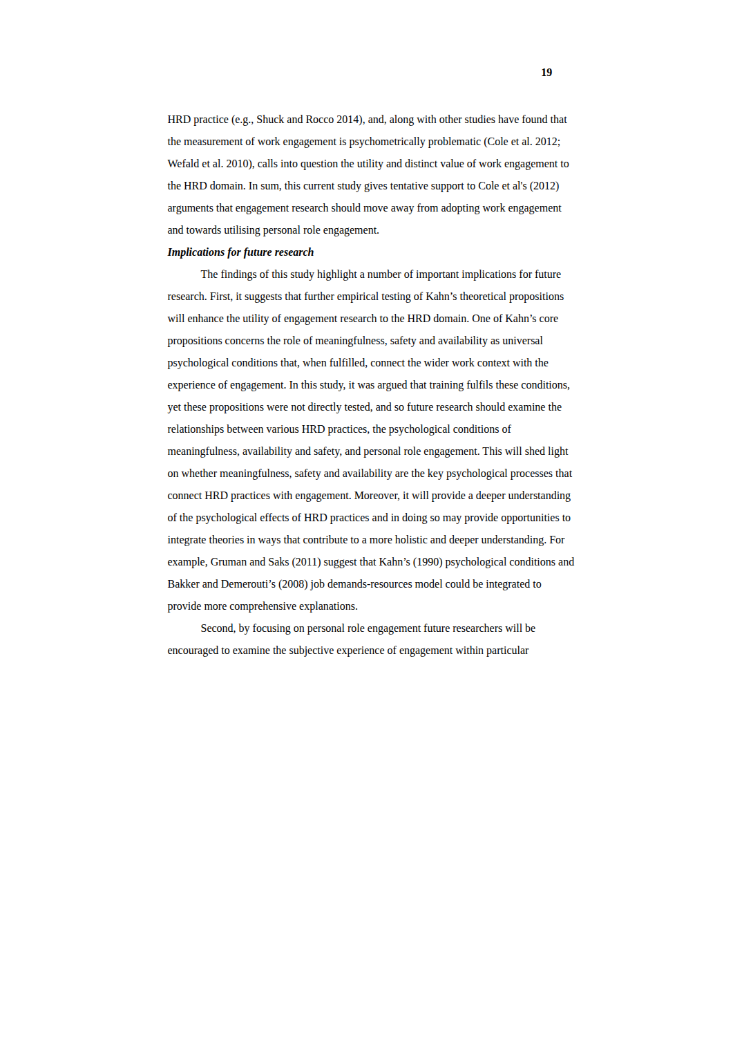19
HRD practice (e.g., Shuck and Rocco 2014), and, along with other studies have found that the measurement of work engagement is psychometrically problematic (Cole et al. 2012; Wefald et al. 2010), calls into question the utility and distinct value of work engagement to the HRD domain. In sum, this current study gives tentative support to Cole et al's (2012) arguments that engagement research should move away from adopting work engagement and towards utilising personal role engagement.
Implications for future research
The findings of this study highlight a number of important implications for future research. First, it suggests that further empirical testing of Kahn’s theoretical propositions will enhance the utility of engagement research to the HRD domain. One of Kahn’s core propositions concerns the role of meaningfulness, safety and availability as universal psychological conditions that, when fulfilled, connect the wider work context with the experience of engagement. In this study, it was argued that training fulfils these conditions, yet these propositions were not directly tested, and so future research should examine the relationships between various HRD practices, the psychological conditions of meaningfulness, availability and safety, and personal role engagement. This will shed light on whether meaningfulness, safety and availability are the key psychological processes that connect HRD practices with engagement. Moreover, it will provide a deeper understanding of the psychological effects of HRD practices and in doing so may provide opportunities to integrate theories in ways that contribute to a more holistic and deeper understanding. For example, Gruman and Saks (2011) suggest that Kahn’s (1990) psychological conditions and Bakker and Demerouti’s (2008) job demands-resources model could be integrated to provide more comprehensive explanations.
Second, by focusing on personal role engagement future researchers will be encouraged to examine the subjective experience of engagement within particular